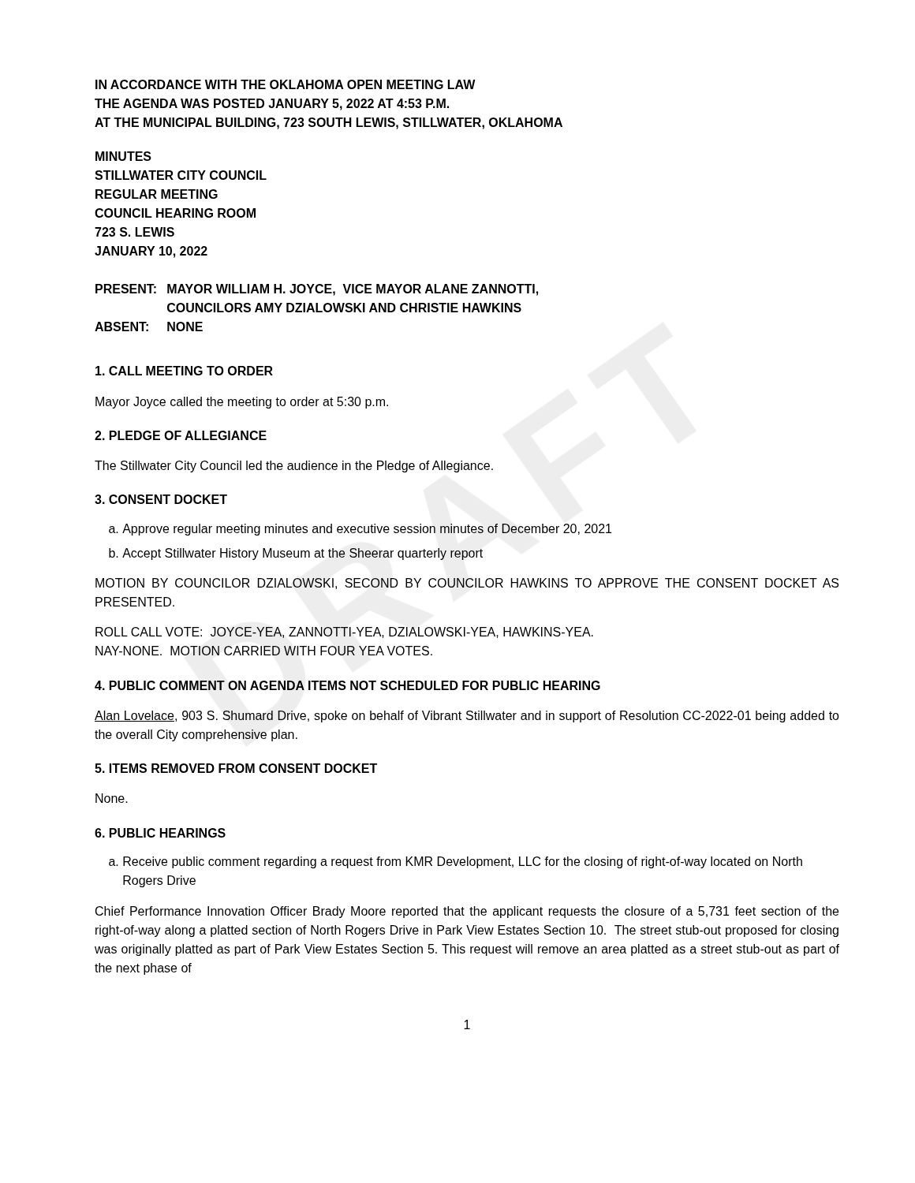DRAFT
IN ACCORDANCE WITH THE OKLAHOMA OPEN MEETING LAW
THE AGENDA WAS POSTED JANUARY 5, 2022 AT 4:53 P.M.
AT THE MUNICIPAL BUILDING, 723 SOUTH LEWIS, STILLWATER, OKLAHOMA
MINUTES
STILLWATER CITY COUNCIL
REGULAR MEETING
COUNCIL HEARING ROOM
723 S. LEWIS
JANUARY 10, 2022
| PRESENT: | MAYOR WILLIAM H. JOYCE, VICE MAYOR ALANE ZANNOTTI, COUNCILORS AMY DZIALOWSKI AND CHRISTIE HAWKINS |
| ABSENT: | NONE |
CALL MEETING TO ORDER
Mayor Joyce called the meeting to order at 5:30 p.m.
PLEDGE OF ALLEGIANCE
The Stillwater City Council led the audience in the Pledge of Allegiance.
CONSENT DOCKET
Approve regular meeting minutes and executive session minutes of December 20, 2021
Accept Stillwater History Museum at the Sheerar quarterly report
MOTION BY COUNCILOR DZIALOWSKI, SECOND BY COUNCILOR HAWKINS TO APPROVE THE CONSENT DOCKET AS PRESENTED.
ROLL CALL VOTE: JOYCE-YEA, ZANNOTTI-YEA, DZIALOWSKI-YEA, HAWKINS-YEA.
NAY-NONE. MOTION CARRIED WITH FOUR YEA VOTES.
PUBLIC COMMENT ON AGENDA ITEMS NOT SCHEDULED FOR PUBLIC HEARING
Alan Lovelace, 903 S. Shumard Drive, spoke on behalf of Vibrant Stillwater and in support of Resolution CC-2022-01 being added to the overall City comprehensive plan.
ITEMS REMOVED FROM CONSENT DOCKET
None.
PUBLIC HEARINGS
Receive public comment regarding a request from KMR Development, LLC for the closing of right-of-way located on North Rogers Drive
Chief Performance Innovation Officer Brady Moore reported that the applicant requests the closure of a 5,731 feet section of the right-of-way along a platted section of North Rogers Drive in Park View Estates Section 10. The street stub-out proposed for closing was originally platted as part of Park View Estates Section 5. This request will remove an area platted as a street stub-out as part of the next phase of
1